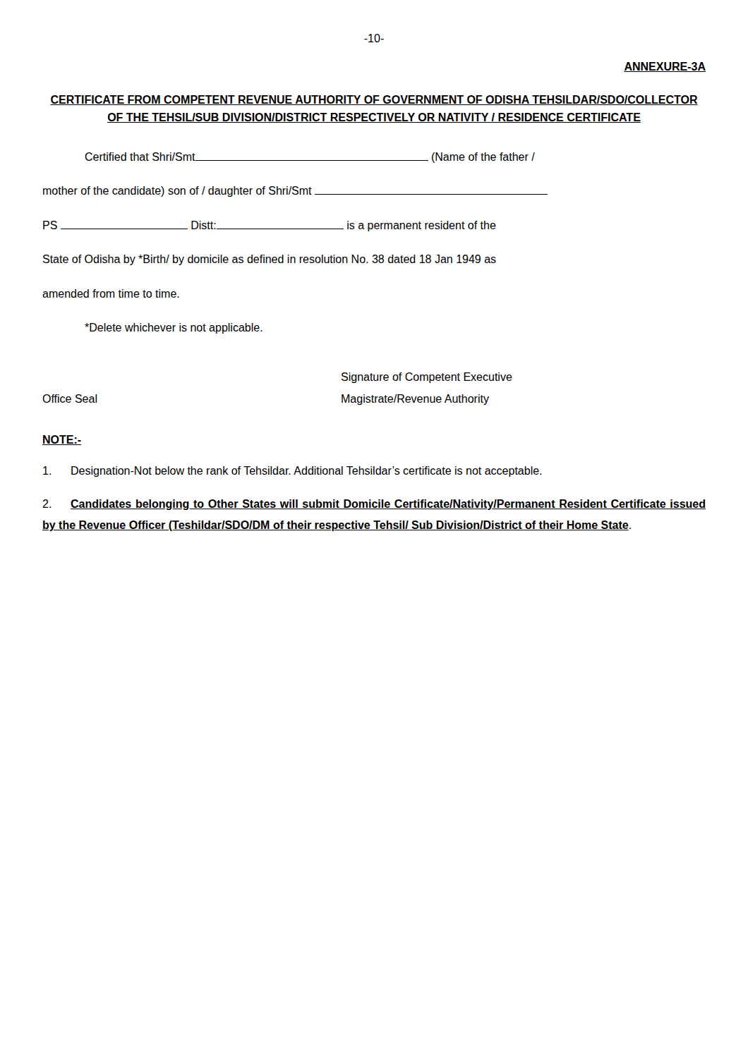-10-
ANNEXURE-3A
CERTIFICATE FROM COMPETENT REVENUE AUTHORITY OF GOVERNMENT OF ODISHA TEHSILDAR/SDO/COLLECTOR OF THE TEHSIL/SUB DIVISION/DISTRICT RESPECTIVELY OR NATIVITY / RESIDENCE CERTIFICATE
Certified that Shri/Smt (Name of the father /
mother of the candidate) son of / daughter of Shri/Smt
PS Distt: is a permanent resident of the
State of Odisha by *Birth/ by domicile as defined in resolution No. 38 dated 18 Jan 1949 as
amended from time to time.
*Delete whichever is not applicable.
| | Signature of Competent Executive |
| Office Seal | Magistrate/Revenue Authority |
NOTE:-
1. Designation-Not below the rank of Tehsildar. Additional Tehsildar’s certificate is not acceptable.
2. Candidates belonging to Other States will submit Domicile Certificate/Nativity/Permanent Resident Certificate issued by the Revenue Officer (Teshildar/SDO/DM of their respective Tehsil/ Sub Division/District of their Home State.